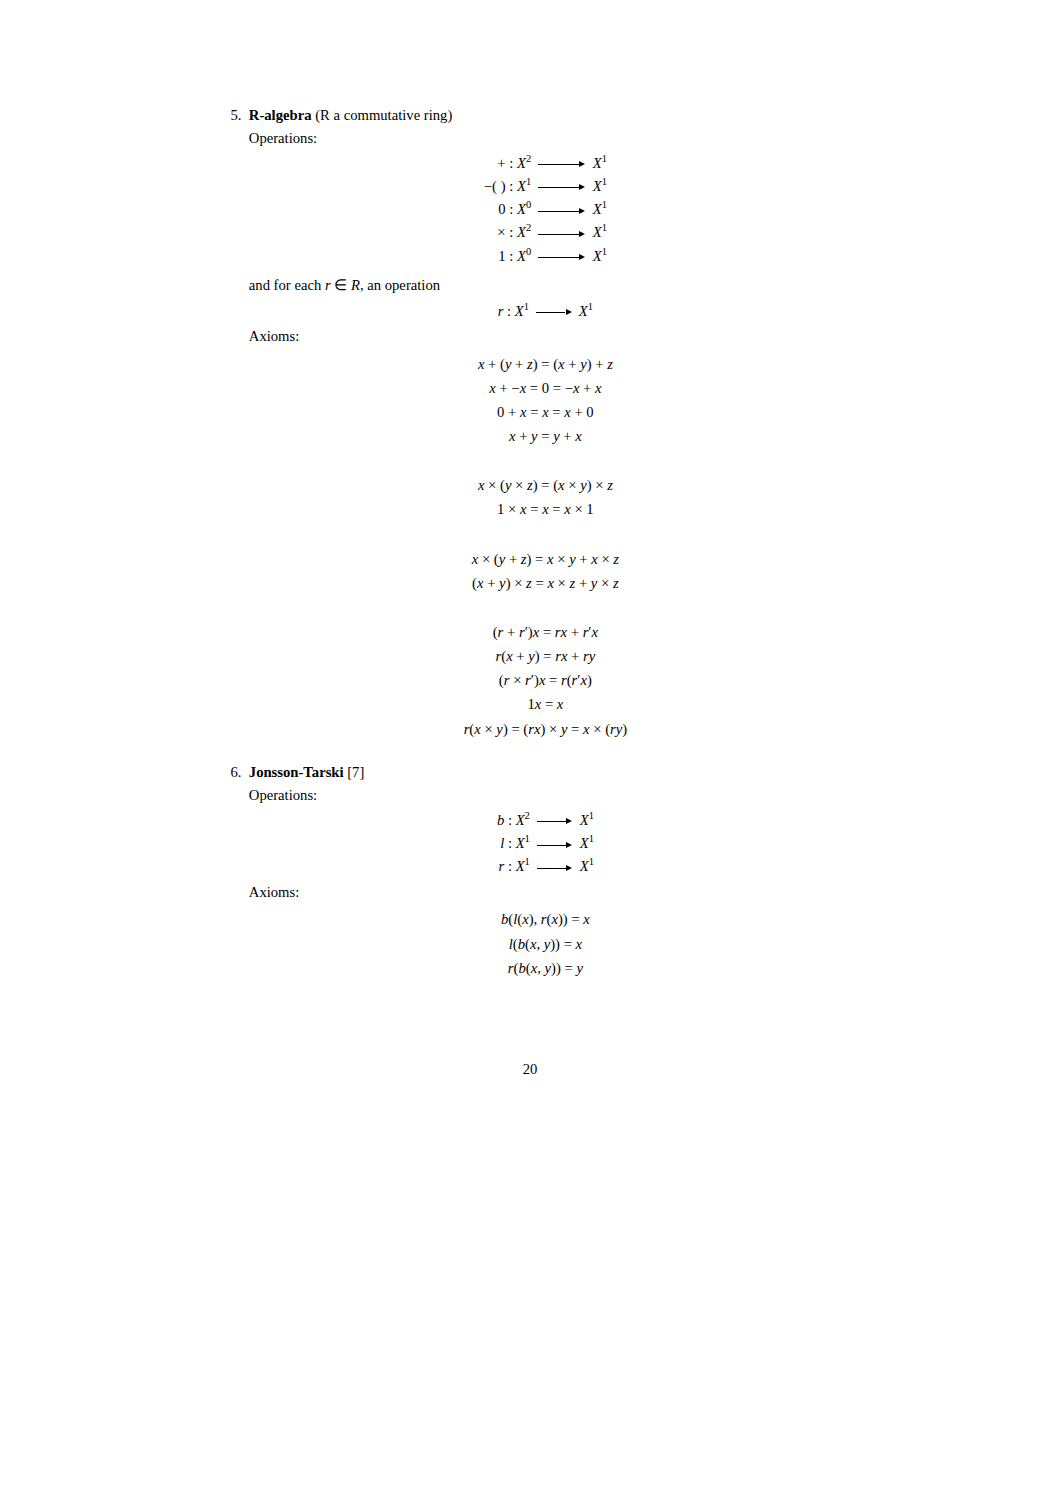5.
R-algebra (R a commutative ring)
Operations:
| + : X 2 | | X 1 |
| −( ) : X 1 | | X 1 |
| 0 : X 0 | | X 1 |
| × : X 2 | | X 1 |
| 1 : X 0 | | X 1 |
and for each r ∈ R, an operation
| r : X 1 | | X 1 |
Axioms:
x + (y + z) = (x + y) + z
x + −x = 0 = −x + x
0 + x = x = x + 0
x + y = y + x
x × (y × z) = (x × y) × z
1 × x = x = x × 1
x × (y + z) = x × y + x × z
(x + y) × z = x × z + y × z
(r + r′)x = rx + r′x
r(x + y) = rx + ry
(r × r′)x = r(r′x)
1x = x
r(x × y) = (rx) × y = x × (ry)
6.
Jonsson-Tarski [7]
Operations:
| b : X 2 | | X 1 |
| l : X 1 | | X 1 |
| r : X 1 | | X 1 |
Axioms:
b(l(x), r(x)) = x
l(b(x, y)) = x
r(b(x, y)) = y
20